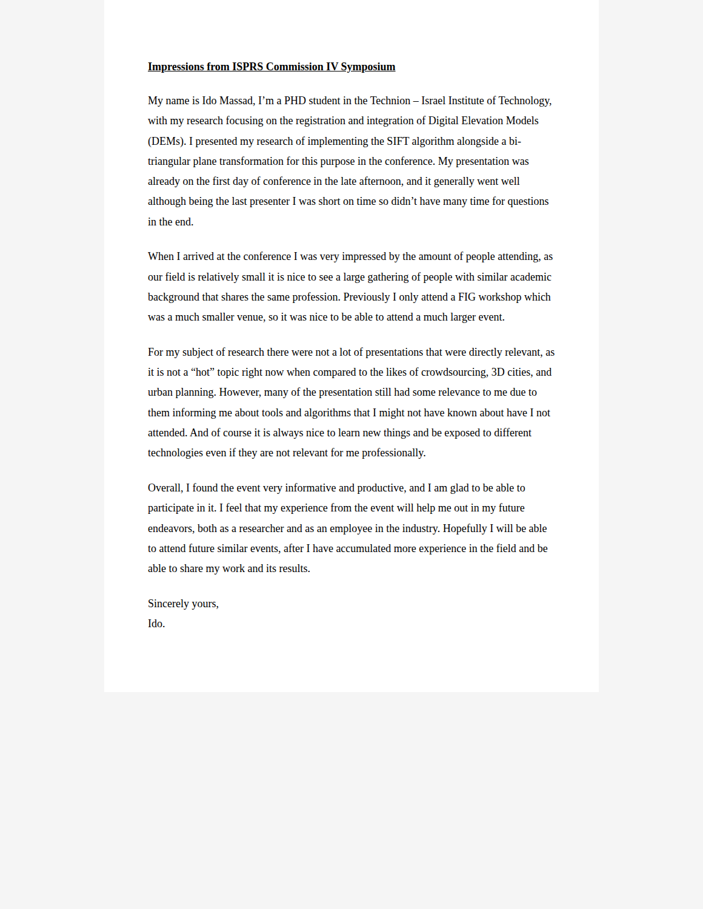Impressions from ISPRS Commission IV Symposium
My name is Ido Massad, I’m a PHD student in the Technion – Israel Institute of Technology, with my research focusing on the registration and integration of Digital Elevation Models (DEMs). I presented my research of implementing the SIFT algorithm alongside a bi-triangular plane transformation for this purpose in the conference. My presentation was already on the first day of conference in the late afternoon, and it generally went well although being the last presenter I was short on time so didn’t have many time for questions in the end.
When I arrived at the conference I was very impressed by the amount of people attending, as our field is relatively small it is nice to see a large gathering of people with similar academic background that shares the same profession. Previously I only attend a FIG workshop which was a much smaller venue, so it was nice to be able to attend a much larger event.
For my subject of research there were not a lot of presentations that were directly relevant, as it is not a “hot” topic right now when compared to the likes of crowdsourcing, 3D cities, and urban planning. However, many of the presentation still had some relevance to me due to them informing me about tools and algorithms that I might not have known about have I not attended. And of course it is always nice to learn new things and be exposed to different technologies even if they are not relevant for me professionally.
Overall, I found the event very informative and productive, and I am glad to be able to participate in it. I feel that my experience from the event will help me out in my future endeavors, both as a researcher and as an employee in the industry. Hopefully I will be able to attend future similar events, after I have accumulated more experience in the field and be able to share my work and its results.
Sincerely yours,
Ido.